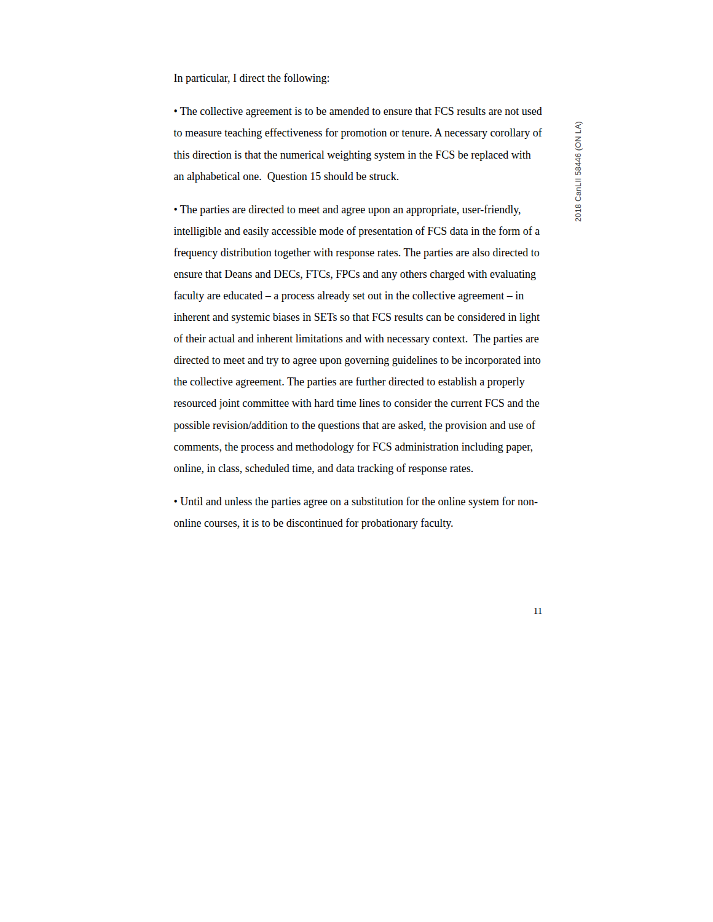2018 CanLII 58446 (ON LA)
In particular, I direct the following:
• The collective agreement is to be amended to ensure that FCS results are not used to measure teaching effectiveness for promotion or tenure. A necessary corollary of this direction is that the numerical weighting system in the FCS be replaced with an alphabetical one. Question 15 should be struck.
• The parties are directed to meet and agree upon an appropriate, user-friendly, intelligible and easily accessible mode of presentation of FCS data in the form of a frequency distribution together with response rates. The parties are also directed to ensure that Deans and DECs, FTCs, FPCs and any others charged with evaluating faculty are educated – a process already set out in the collective agreement – in inherent and systemic biases in SETs so that FCS results can be considered in light of their actual and inherent limitations and with necessary context. The parties are directed to meet and try to agree upon governing guidelines to be incorporated into the collective agreement. The parties are further directed to establish a properly resourced joint committee with hard time lines to consider the current FCS and the possible revision/addition to the questions that are asked, the provision and use of comments, the process and methodology for FCS administration including paper, online, in class, scheduled time, and data tracking of response rates.
• Until and unless the parties agree on a substitution for the online system for non-online courses, it is to be discontinued for probationary faculty.
11